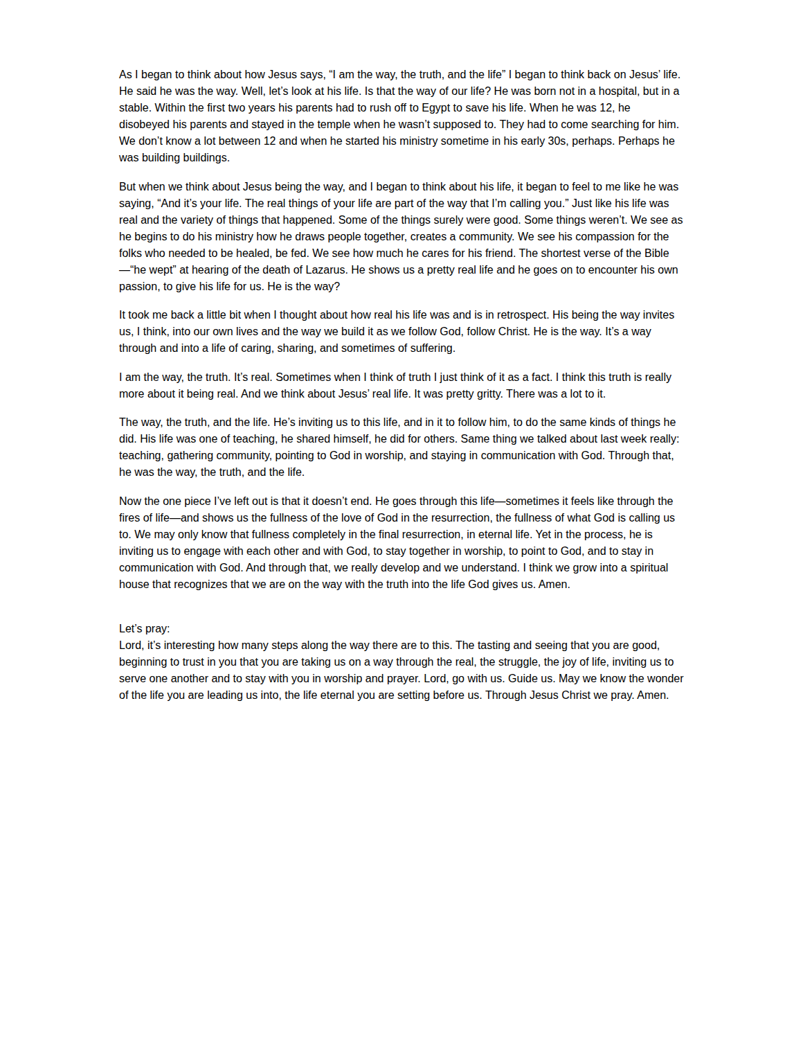As I began to think about how Jesus says, “I am the way, the truth, and the life” I began to think back on Jesus’ life. He said he was the way. Well, let’s look at his life. Is that the way of our life? He was born not in a hospital, but in a stable. Within the first two years his parents had to rush off to Egypt to save his life. When he was 12, he disobeyed his parents and stayed in the temple when he wasn’t supposed to. They had to come searching for him. We don’t know a lot between 12 and when he started his ministry sometime in his early 30s, perhaps. Perhaps he was building buildings.
But when we think about Jesus being the way, and I began to think about his life, it began to feel to me like he was saying, “And it’s your life. The real things of your life are part of the way that I’m calling you.” Just like his life was real and the variety of things that happened. Some of the things surely were good. Some things weren’t. We see as he begins to do his ministry how he draws people together, creates a community. We see his compassion for the folks who needed to be healed, be fed. We see how much he cares for his friend. The shortest verse of the Bible—“he wept” at hearing of the death of Lazarus. He shows us a pretty real life and he goes on to encounter his own passion, to give his life for us. He is the way?
It took me back a little bit when I thought about how real his life was and is in retrospect. His being the way invites us, I think, into our own lives and the way we build it as we follow God, follow Christ. He is the way. It’s a way through and into a life of caring, sharing, and sometimes of suffering.
I am the way, the truth. It’s real. Sometimes when I think of truth I just think of it as a fact. I think this truth is really more about it being real. And we think about Jesus’ real life. It was pretty gritty. There was a lot to it.
The way, the truth, and the life. He’s inviting us to this life, and in it to follow him, to do the same kinds of things he did. His life was one of teaching, he shared himself, he did for others. Same thing we talked about last week really: teaching, gathering community, pointing to God in worship, and staying in communication with God. Through that, he was the way, the truth, and the life.
Now the one piece I’ve left out is that it doesn’t end. He goes through this life—sometimes it feels like through the fires of life—and shows us the fullness of the love of God in the resurrection, the fullness of what God is calling us to. We may only know that fullness completely in the final resurrection, in eternal life. Yet in the process, he is inviting us to engage with each other and with God, to stay together in worship, to point to God, and to stay in communication with God. And through that, we really develop and we understand. I think we grow into a spiritual house that recognizes that we are on the way with the truth into the life God gives us. Amen.
Let’s pray:
Lord, it’s interesting how many steps along the way there are to this. The tasting and seeing that you are good, beginning to trust in you that you are taking us on a way through the real, the struggle, the joy of life, inviting us to serve one another and to stay with you in worship and prayer. Lord, go with us. Guide us. May we know the wonder of the life you are leading us into, the life eternal you are setting before us. Through Jesus Christ we pray. Amen.